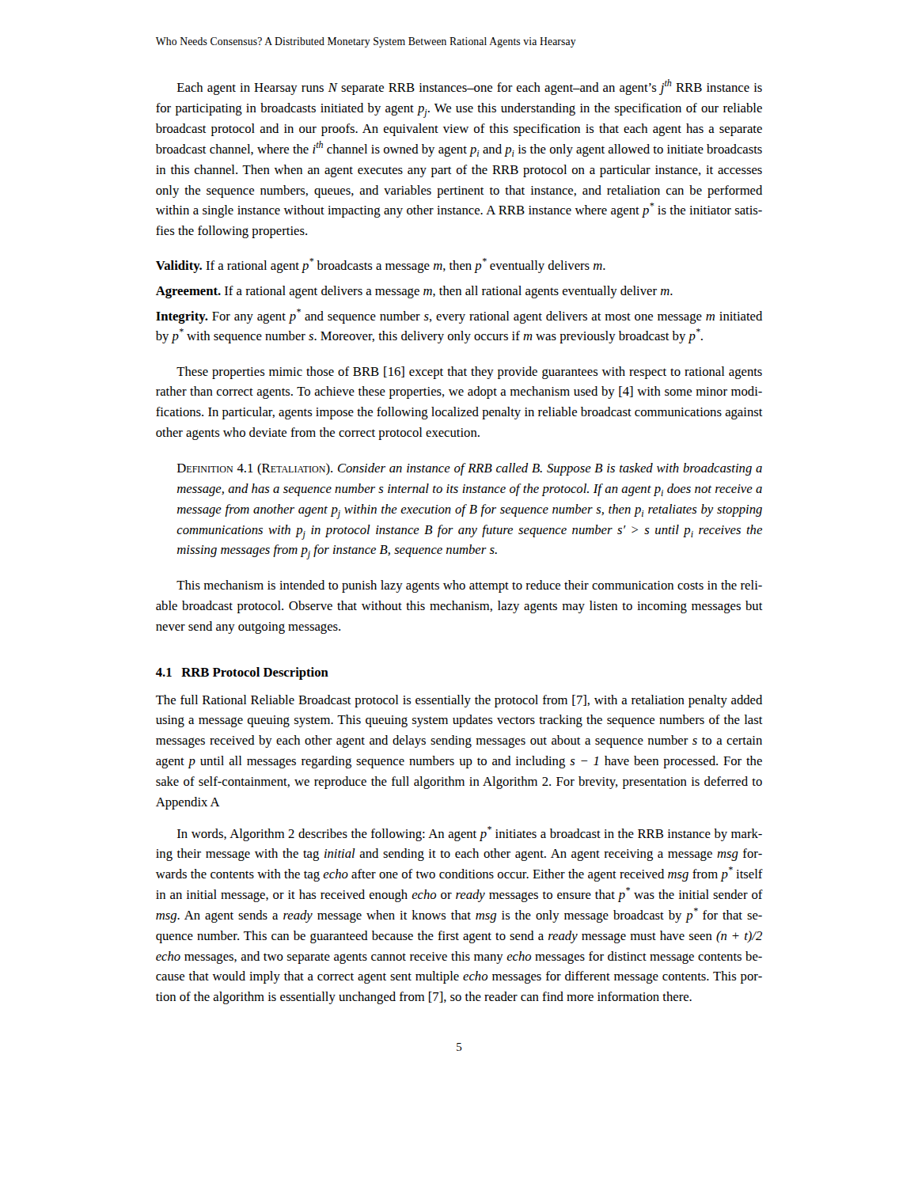Who Needs Consensus? A Distributed Monetary System Between Rational Agents via Hearsay
Each agent in Hearsay runs N separate RRB instances–one for each agent–and an agent’s jth RRB instance is for participating in broadcasts initiated by agent pj. We use this understanding in the specification of our reliable broadcast protocol and in our proofs. An equivalent view of this specification is that each agent has a separate broadcast channel, where the ith channel is owned by agent pi and pi is the only agent allowed to initiate broadcasts in this channel. Then when an agent executes any part of the RRB protocol on a particular instance, it accesses only the sequence numbers, queues, and variables pertinent to that instance, and retaliation can be performed within a single instance without impacting any other instance. A RRB instance where agent p* is the initiator satisfies the following properties.
Validity. If a rational agent p* broadcasts a message m, then p* eventually delivers m.
Agreement. If a rational agent delivers a message m, then all rational agents eventually deliver m.
Integrity. For any agent p* and sequence number s, every rational agent delivers at most one message m initiated by p* with sequence number s. Moreover, this delivery only occurs if m was previously broadcast by p*.
These properties mimic those of BRB [16] except that they provide guarantees with respect to rational agents rather than correct agents. To achieve these properties, we adopt a mechanism used by [4] with some minor modifications. In particular, agents impose the following localized penalty in reliable broadcast communications against other agents who deviate from the correct protocol execution.
Definition 4.1 (Retaliation). Consider an instance of RRB called B. Suppose B is tasked with broadcasting a message, and has a sequence number s internal to its instance of the protocol. If an agent pi does not receive a message from another agent pj within the execution of B for sequence number s, then pi retaliates by stopping communications with pj in protocol instance B for any future sequence number s′ > s until pi receives the missing messages from pj for instance B, sequence number s.
This mechanism is intended to punish lazy agents who attempt to reduce their communication costs in the reliable broadcast protocol. Observe that without this mechanism, lazy agents may listen to incoming messages but never send any outgoing messages.
4.1 RRB Protocol Description
The full Rational Reliable Broadcast protocol is essentially the protocol from [7], with a retaliation penalty added using a message queuing system. This queuing system updates vectors tracking the sequence numbers of the last messages received by each other agent and delays sending messages out about a sequence number s to a certain agent p until all messages regarding sequence numbers up to and including s − 1 have been processed. For the sake of self-containment, we reproduce the full algorithm in Algorithm 2. For brevity, presentation is deferred to Appendix A
In words, Algorithm 2 describes the following: An agent p* initiates a broadcast in the RRB instance by marking their message with the tag initial and sending it to each other agent. An agent receiving a message msg forwards the contents with the tag echo after one of two conditions occur. Either the agent received msg from p* itself in an initial message, or it has received enough echo or ready messages to ensure that p* was the initial sender of msg. An agent sends a ready message when it knows that msg is the only message broadcast by p* for that sequence number. This can be guaranteed because the first agent to send a ready message must have seen (n + t)/2 echo messages, and two separate agents cannot receive this many echo messages for distinct message contents because that would imply that a correct agent sent multiple echo messages for different message contents. This portion of the algorithm is essentially unchanged from [7], so the reader can find more information there.
5